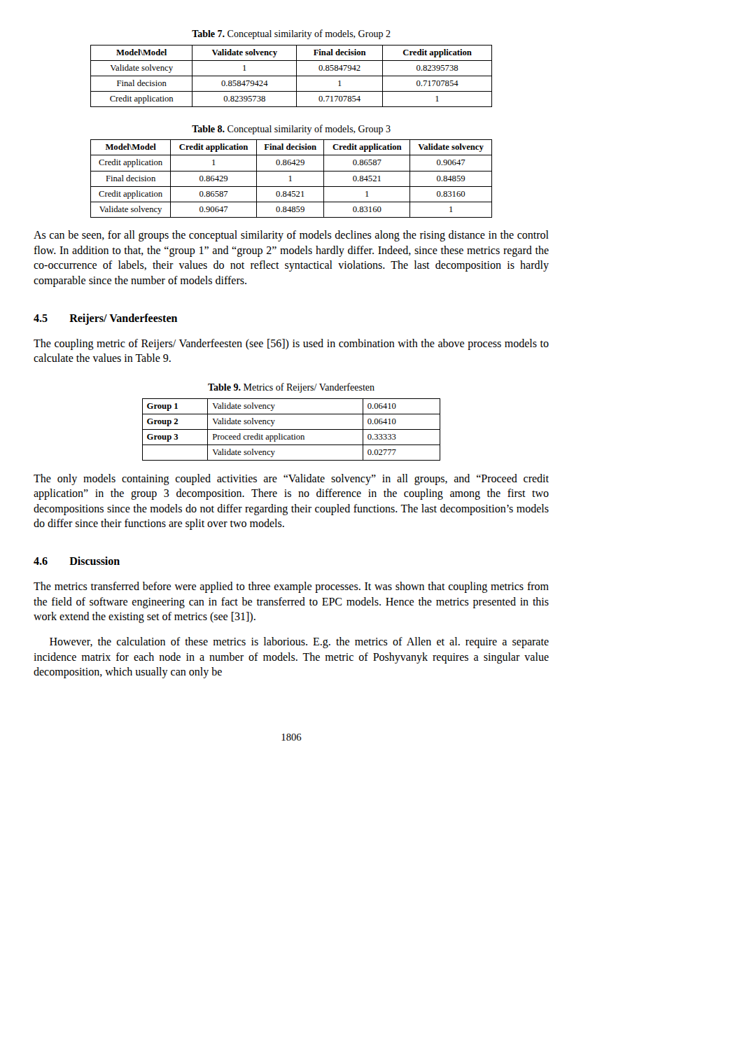Table 7. Conceptual similarity of models, Group 2
| Model\Model | Validate solvency | Final decision | Credit application |
| --- | --- | --- | --- |
| Validate solvency | 1 | 0.85847942 | 0.82395738 |
| Final decision | 0.858479424 | 1 | 0.71707854 |
| Credit application | 0.82395738 | 0.71707854 | 1 |
Table 8. Conceptual similarity of models, Group 3
| Model\Model | Credit application | Final decision | Credit application | Validate solvency |
| --- | --- | --- | --- | --- |
| Credit application | 1 | 0.86429 | 0.86587 | 0.90647 |
| Final decision | 0.86429 | 1 | 0.84521 | 0.84859 |
| Credit application | 0.86587 | 0.84521 | 1 | 0.83160 |
| Validate solvency | 0.90647 | 0.84859 | 0.83160 | 1 |
As can be seen, for all groups the conceptual similarity of models declines along the rising distance in the control flow. In addition to that, the “group 1” and “group 2” models hardly differ. Indeed, since these metrics regard the co-occurrence of labels, their values do not reflect syntactical violations. The last decomposition is hardly comparable since the number of models differs.
4.5 Reijers/ Vanderfeesten
The coupling metric of Reijers/ Vanderfeesten (see [56]) is used in combination with the above process models to calculate the values in Table 9.
Table 9. Metrics of Reijers/ Vanderfeesten
| Group 1 | Validate solvency | 0.06410 |
| Group 2 | Validate solvency | 0.06410 |
| Group 3 | Proceed credit application | 0.33333 |
| | Validate solvency | 0.02777 |
The only models containing coupled activities are “Validate solvency” in all groups, and “Proceed credit application” in the group 3 decomposition. There is no difference in the coupling among the first two decompositions since the models do not differ regarding their coupled functions. The last decomposition’s models do differ since their functions are split over two models.
4.6 Discussion
The metrics transferred before were applied to three example processes. It was shown that coupling metrics from the field of software engineering can in fact be transferred to EPC models. Hence the metrics presented in this work extend the existing set of metrics (see [31]).
However, the calculation of these metrics is laborious. E.g. the metrics of Allen et al. require a separate incidence matrix for each node in a number of models. The metric of Poshyvanyk requires a singular value decomposition, which usually can only be
1806